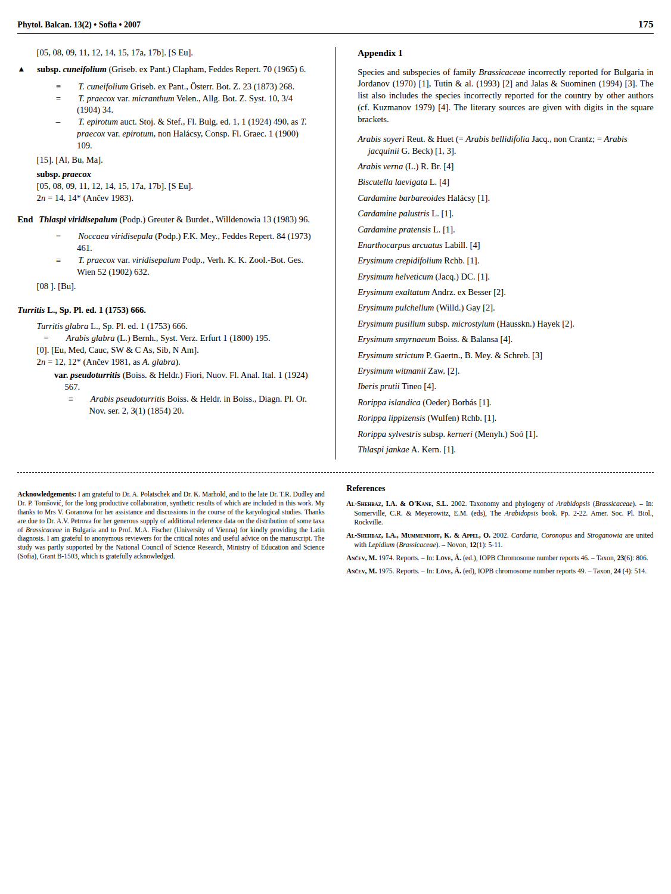Phytol. Balcan. 13(2) • Sofia • 2007 175
[05, 08, 09, 11, 12, 14, 15, 17a, 17b]. [S Eu].
▲ subsp. cuneifolium (Griseb. ex Pant.) Clapham, Feddes Repert. 70 (1965) 6.
≡ T. cuneifolium Griseb. ex Pant., Österr. Bot. Z. 23 (1873) 268.
= T. praecox var. micranthum Velen., Allg. Bot. Z. Syst. 10, 3/4 (1904) 34.
– T. epirotum auct. Stoj. & Stef., Fl. Bulg. ed. 1, 1 (1924) 490, as T. praecox var. epirotum, non Halácsy, Consp. Fl. Graec. 1 (1900) 109.
[15]. [Al, Bu, Ma].
subsp. praecox
[05, 08, 09, 11, 12, 14, 15, 17a, 17b]. [S Eu].
2n = 14, 14* (Ančev 1983).
End Thlaspi viridisepalum (Podp.) Greuter & Burdet., Willdenowia 13 (1983) 96.
= Noccaea viridisepala (Podp.) F.K. Mey., Feddes Repert. 84 (1973) 461.
≡ T. praecox var. viridisepalum Podp., Verh. K. K. Zool.-Bot. Ges. Wien 52 (1902) 632.
[08 ]. [Bu].
Turritis L., Sp. Pl. ed. 1 (1753) 666.
Turritis glabra L., Sp. Pl. ed. 1 (1753) 666.
= Arabis glabra (L.) Bernh., Syst. Verz. Erfurt 1 (1800) 195.
[0]. [Eu, Med, Cauc, SW & C As, Sib, N Am].
2n = 12, 12* (Ančev 1981, as A. glabra).
var. pseudoturritis (Boiss. & Heldr.) Fiori, Nuov. Fl. Anal. Ital. 1 (1924) 567.
≡ Arabis pseudoturritis Boiss. & Heldr. in Boiss., Diagn. Pl. Or. Nov. ser. 2, 3(1) (1854) 20.
Appendix 1
Species and subspecies of family Brassicaceae incorrectly reported for Bulgaria in Jordanov (1970) [1], Tutin & al. (1993) [2] and Jalas & Suominen (1994) [3]. The list also includes the species incorrectly reported for the country by other authors (cf. Kuzmanov 1979) [4]. The literary sources are given with digits in the square brackets.
Arabis soyeri Reut. & Huet (= Arabis bellidifolia Jacq., non Crantz; = Arabis jacquinii G. Beck) [1, 3].
Arabis verna (L.) R. Br. [4]
Biscutella laevigata L. [4]
Cardamine barbareoides Halácsy [1].
Cardamine palustris L. [1].
Cardamine pratensis L. [1].
Enarthocarpus arcuatus Labill. [4]
Erysimum crepidifolium Rchb. [1].
Erysimum helveticum (Jacq.) DC. [1].
Erysimum exaltatum Andrz. ex Besser [2].
Erysimum pulchellum (Willd.) Gay [2].
Erysimum pusillum subsp. microstylum (Hausskn.) Hayek [2].
Erysimum smyrnaeum Boiss. & Balansa [4].
Erysimum strictum P. Gaertn., B. Mey. & Schreb. [3]
Erysimum witmanii Zaw. [2].
Iberis prutii Tineo [4].
Rorippa islandica (Oeder) Borbás [1].
Rorippa lippizensis (Wulfen) Rchb. [1].
Rorippa sylvestris subsp. kerneri (Menyh.) Soó [1].
Thlaspi jankae A. Kern. [1].
Acknowledgements: I am grateful to Dr. A. Polatschek and Dr. K. Marhold, and to the late Dr. T.R. Dudley and Dr. P. Tomšović, for the long productive collaboration, synthetic results of which are included in this work. My thanks to Mrs V. Goranova for her assistance and discussions in the course of the karyological studies. Thanks are due to Dr. A.V. Petrova for her generous supply of additional reference data on the distribution of some taxa of Brassicaceae in Bulgaria and to Prof. M.A. Fischer (University of Vienna) for kindly providing the Latin diagnosis. I am grateful to anonymous reviewers for the critical notes and useful advice on the manuscript. The study was partly supported by the National Council of Science Research, Ministry of Education and Science (Sofia), Grant B-1503, which is gratefully acknowledged.
References
Al-Shehbaz, I.A. & O'Kane, S.L. 2002. Taxonomy and phylogeny of Arabidopsis (Brassicaceae). – In: Somerville, C.R. & Meyerowitz, E.M. (eds), The Arabidopsis book. Pp. 2-22. Amer. Soc. Pl. Biol., Rockville.
Al-Shehbaz, I.A., Mummenhoff, K. & Appel, O. 2002. Cardaria, Coronopus and Stroganowia are united with Lepidium (Brassicaceae). – Novon, 12(1): 5-11.
Ančev, M. 1974. Reports. – In: Löve, Á. (ed.), IOPB Chromosome number reports 46. – Taxon, 23(6): 806.
Ančev, M. 1975. Reports. – In: Löve, Á. (ed), IOPB chromosome number reports 49. – Taxon, 24 (4): 514.